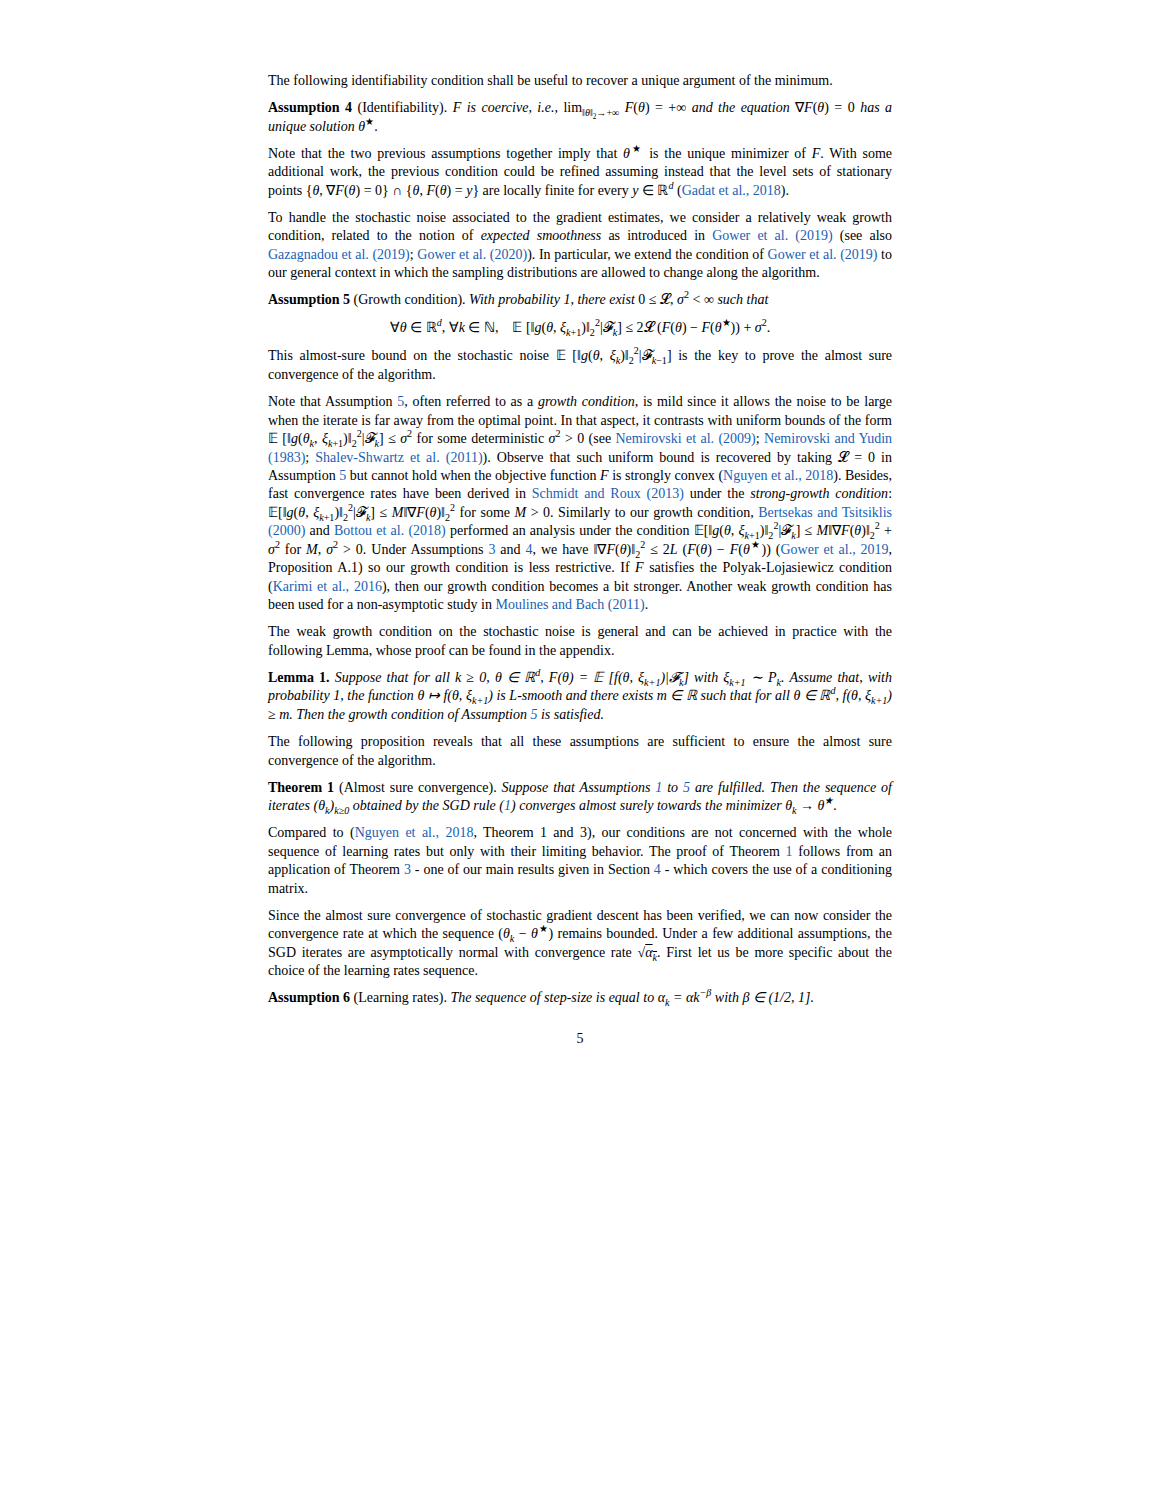The following identifiability condition shall be useful to recover a unique argument of the minimum.
Assumption 4 (Identifiability). F is coercive, i.e., lim‖θ‖2→+∞ F(θ) = +∞ and the equation ∇F(θ) = 0 has a unique solution θ★.
Note that the two previous assumptions together imply that θ★ is the unique minimizer of F. With some additional work, the previous condition could be refined assuming instead that the level sets of stationary points {θ, ∇F(θ) = 0} ∩ {θ, F(θ) = y} are locally finite for every y ∈ ℝd (Gadat et al., 2018).
To handle the stochastic noise associated to the gradient estimates, we consider a relatively weak growth condition, related to the notion of expected smoothness as introduced in Gower et al. (2019) (see also Gazagnadou et al. (2019); Gower et al. (2020)). In particular, we extend the condition of Gower et al. (2019) to our general context in which the sampling distributions are allowed to change along the algorithm.
Assumption 5 (Growth condition). With probability 1, there exist 0 ≤ 𝓛, σ2 < ∞ such that
∀θ ∈ ℝd, ∀k ∈ ℕ, 𝔼 [‖g(θ, ξk+1)‖22|𝓕k] ≤ 2𝓛 (F(θ) − F(θ★)) + σ2.
This almost-sure bound on the stochastic noise 𝔼 [‖g(θ, ξk)‖22|𝓕k−1] is the key to prove the almost sure convergence of the algorithm.
Note that Assumption 5, often referred to as a growth condition, is mild since it allows the noise to be large when the iterate is far away from the optimal point. In that aspect, it contrasts with uniform bounds of the form 𝔼 [‖g(θk, ξk+1)‖22|𝓕k] ≤ σ2 for some deterministic σ2 > 0 (see Nemirovski et al. (2009); Nemirovski and Yudin (1983); Shalev-Shwartz et al. (2011)). Observe that such uniform bound is recovered by taking 𝓛 = 0 in Assumption 5 but cannot hold when the objective function F is strongly convex (Nguyen et al., 2018). Besides, fast convergence rates have been derived in Schmidt and Roux (2013) under the strong-growth condition: 𝔼[‖g(θ, ξk+1)‖22|𝓕k] ≤ M‖∇F(θ)‖22 for some M > 0. Similarly to our growth condition, Bertsekas and Tsitsiklis (2000) and Bottou et al. (2018) performed an analysis under the condition 𝔼[‖g(θ, ξk+1)‖22|𝓕k] ≤ M‖∇F(θ)‖22 + σ2 for M, σ2 > 0. Under Assumptions 3 and 4, we have ‖∇F(θ)‖22 ≤ 2L (F(θ) − F(θ★)) (Gower et al., 2019, Proposition A.1) so our growth condition is less restrictive. If F satisfies the Polyak-Lojasiewicz condition (Karimi et al., 2016), then our growth condition becomes a bit stronger. Another weak growth condition has been used for a non-asymptotic study in Moulines and Bach (2011).
The weak growth condition on the stochastic noise is general and can be achieved in practice with the following Lemma, whose proof can be found in the appendix.
Lemma 1. Suppose that for all k ≥ 0, θ ∈ ℝd, F(θ) = 𝔼 [f(θ, ξk+1)|𝓕k] with ξk+1 ∼ Pk. Assume that, with probability 1, the function θ ↦ f(θ, ξk+1) is L-smooth and there exists m ∈ ℝ such that for all θ ∈ ℝd, f(θ, ξk+1) ≥ m. Then the growth condition of Assumption 5 is satisfied.
The following proposition reveals that all these assumptions are sufficient to ensure the almost sure convergence of the algorithm.
Theorem 1 (Almost sure convergence). Suppose that Assumptions 1 to 5 are fulfilled. Then the sequence of iterates (θk)k≥0 obtained by the SGD rule (1) converges almost surely towards the minimizer θk → θ★.
Compared to (Nguyen et al., 2018, Theorem 1 and 3), our conditions are not concerned with the whole sequence of learning rates but only with their limiting behavior. The proof of Theorem 1 follows from an application of Theorem 3 - one of our main results given in Section 4 - which covers the use of a conditioning matrix.
Since the almost sure convergence of stochastic gradient descent has been verified, we can now consider the convergence rate at which the sequence (θk − θ★) remains bounded. Under a few additional assumptions, the SGD iterates are asymptotically normal with convergence rate √αk. First let us be more specific about the choice of the learning rates sequence.
Assumption 6 (Learning rates). The sequence of step-size is equal to αk = αk−β with β ∈ (1/2, 1].
5